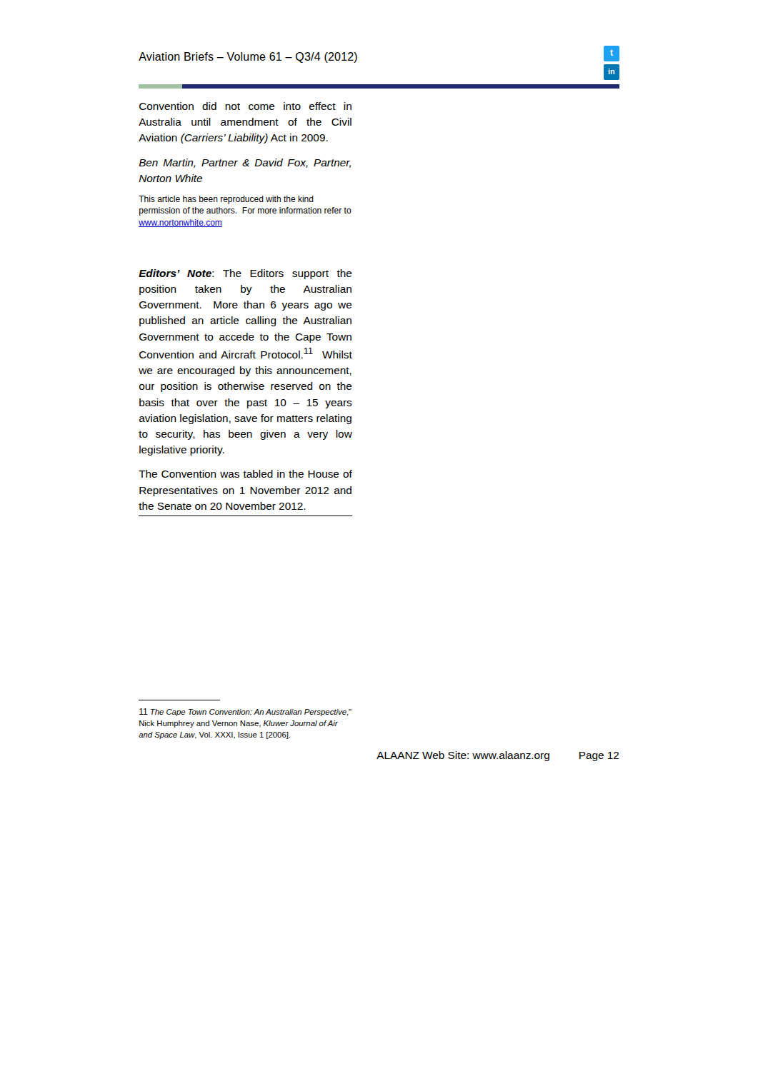Aviation Briefs – Volume 61 – Q3/4 (2012)
t in
Convention did not come into effect in Australia until amendment of the Civil Aviation (Carriers’ Liability) Act in 2009.
Ben Martin, Partner & David Fox, Partner, Norton White
This article has been reproduced with the kind permission of the authors. For more information refer to
www.nortonwhite.com
Editors’ Note: The Editors support the position taken by the Australian Government. More than 6 years ago we published an article calling the Australian Government to accede to the Cape Town Convention and Aircraft Protocol.11 Whilst we are encouraged by this announcement, our position is otherwise reserved on the basis that over the past 10 – 15 years aviation legislation, save for matters relating to security, has been given a very low legislative priority.
The Convention was tabled in the House of Representatives on 1 November 2012 and the Senate on 20 November 2012.
11 The Cape Town Convention: An Australian Perspective," Nick Humphrey and Vernon Nase, Kluwer Journal of Air and Space Law, Vol. XXXI, Issue 1 [2006].
ALAANZ Web Site: www.alaanz.org
Page 12